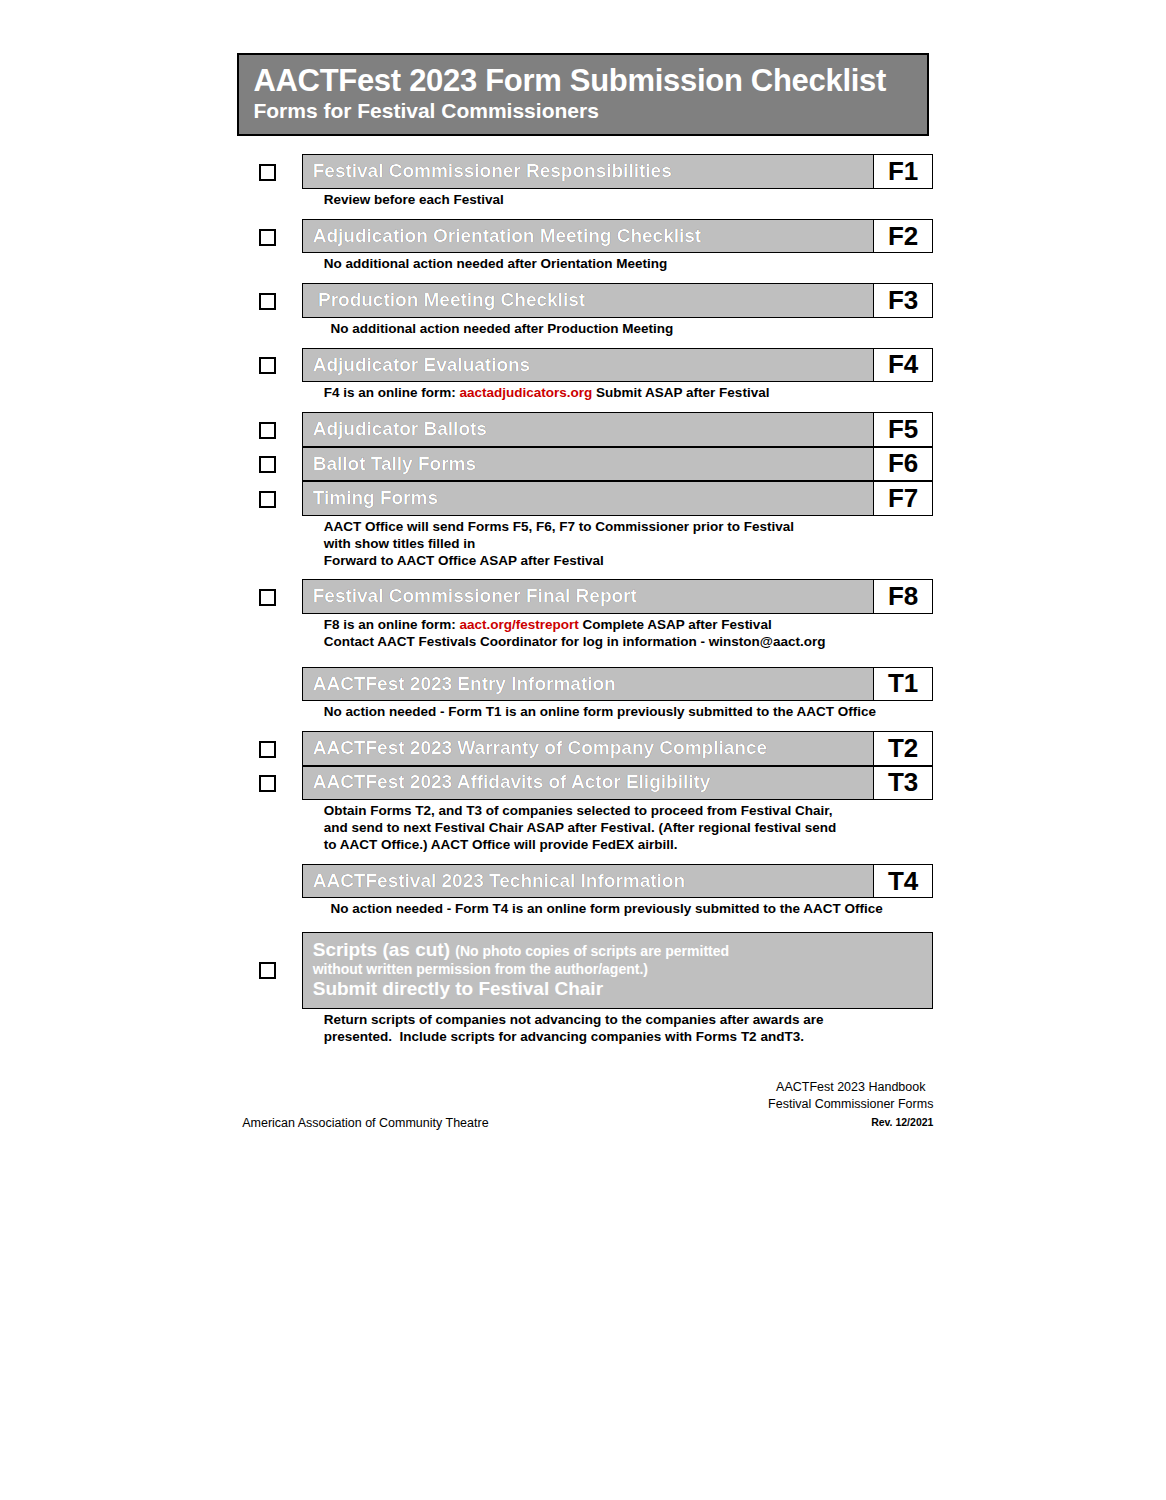AACTFest 2023 Form Submission Checklist
Forms for Festival Commissioners
Festival Commissioner Responsibilities F1
Review before each Festival
Adjudication Orientation Meeting Checklist F2
No additional action needed after Orientation Meeting
Production Meeting Checklist F3
No additional action needed after Production Meeting
Adjudicator Evaluations F4
F4 is an online form: aactadjudicators.org Submit ASAP after Festival
Adjudicator Ballots F5
Ballot Tally Forms F6
Timing Forms F7
AACT Office will send Forms F5, F6, F7 to Commissioner prior to Festival
with show titles filled in
Forward to AACT Office ASAP after Festival
Festival Commissioner Final Report F8
F8 is an online form: aact.org/festreport Complete ASAP after Festival
Contact AACT Festivals Coordinator for log in information - winston@aact.org
AACTFest 2023 Entry Information T1
No action needed - Form T1 is an online form previously submitted to the AACT Office
AACTFest 2023 Warranty of Company Compliance T2
AACTFest 2023 Affidavits of Actor Eligibility T3
Obtain Forms T2, and T3 of companies selected to proceed from Festival Chair,
and send to next Festival Chair ASAP after Festival. (After regional festival send
to AACT Office.) AACT Office will provide FedEX airbill.
AACTFestival 2023 Technical Information T4
No action needed - Form T4 is an online form previously submitted to the AACT Office
Scripts (as cut) (No photo copies of scripts are permitted
without written permission from the author/agent.)
Submit directly to Festival Chair
Return scripts of companies not advancing to the companies after awards are
presented. Include scripts for advancing companies with Forms T2 andT3.
American Association of Community Theatre
AACTFest 2023 Handbook
Festival Commissioner Forms
Rev. 12/2021